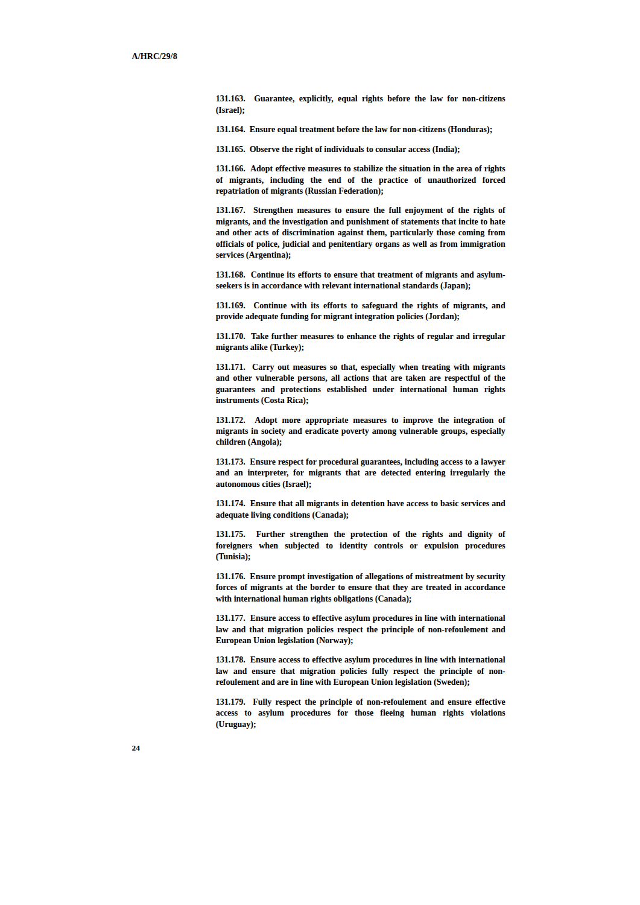A/HRC/29/8
131.163. Guarantee, explicitly, equal rights before the law for non-citizens (Israel);
131.164. Ensure equal treatment before the law for non-citizens (Honduras);
131.165. Observe the right of individuals to consular access (India);
131.166. Adopt effective measures to stabilize the situation in the area of rights of migrants, including the end of the practice of unauthorized forced repatriation of migrants (Russian Federation);
131.167. Strengthen measures to ensure the full enjoyment of the rights of migrants, and the investigation and punishment of statements that incite to hate and other acts of discrimination against them, particularly those coming from officials of police, judicial and penitentiary organs as well as from immigration services (Argentina);
131.168. Continue its efforts to ensure that treatment of migrants and asylum-seekers is in accordance with relevant international standards (Japan);
131.169. Continue with its efforts to safeguard the rights of migrants, and provide adequate funding for migrant integration policies (Jordan);
131.170. Take further measures to enhance the rights of regular and irregular migrants alike (Turkey);
131.171. Carry out measures so that, especially when treating with migrants and other vulnerable persons, all actions that are taken are respectful of the guarantees and protections established under international human rights instruments (Costa Rica);
131.172. Adopt more appropriate measures to improve the integration of migrants in society and eradicate poverty among vulnerable groups, especially children (Angola);
131.173. Ensure respect for procedural guarantees, including access to a lawyer and an interpreter, for migrants that are detected entering irregularly the autonomous cities (Israel);
131.174. Ensure that all migrants in detention have access to basic services and adequate living conditions (Canada);
131.175. Further strengthen the protection of the rights and dignity of foreigners when subjected to identity controls or expulsion procedures (Tunisia);
131.176. Ensure prompt investigation of allegations of mistreatment by security forces of migrants at the border to ensure that they are treated in accordance with international human rights obligations (Canada);
131.177. Ensure access to effective asylum procedures in line with international law and that migration policies respect the principle of non-refoulement and European Union legislation (Norway);
131.178. Ensure access to effective asylum procedures in line with international law and ensure that migration policies fully respect the principle of non-refoulement and are in line with European Union legislation (Sweden);
131.179. Fully respect the principle of non-refoulement and ensure effective access to asylum procedures for those fleeing human rights violations (Uruguay);
24